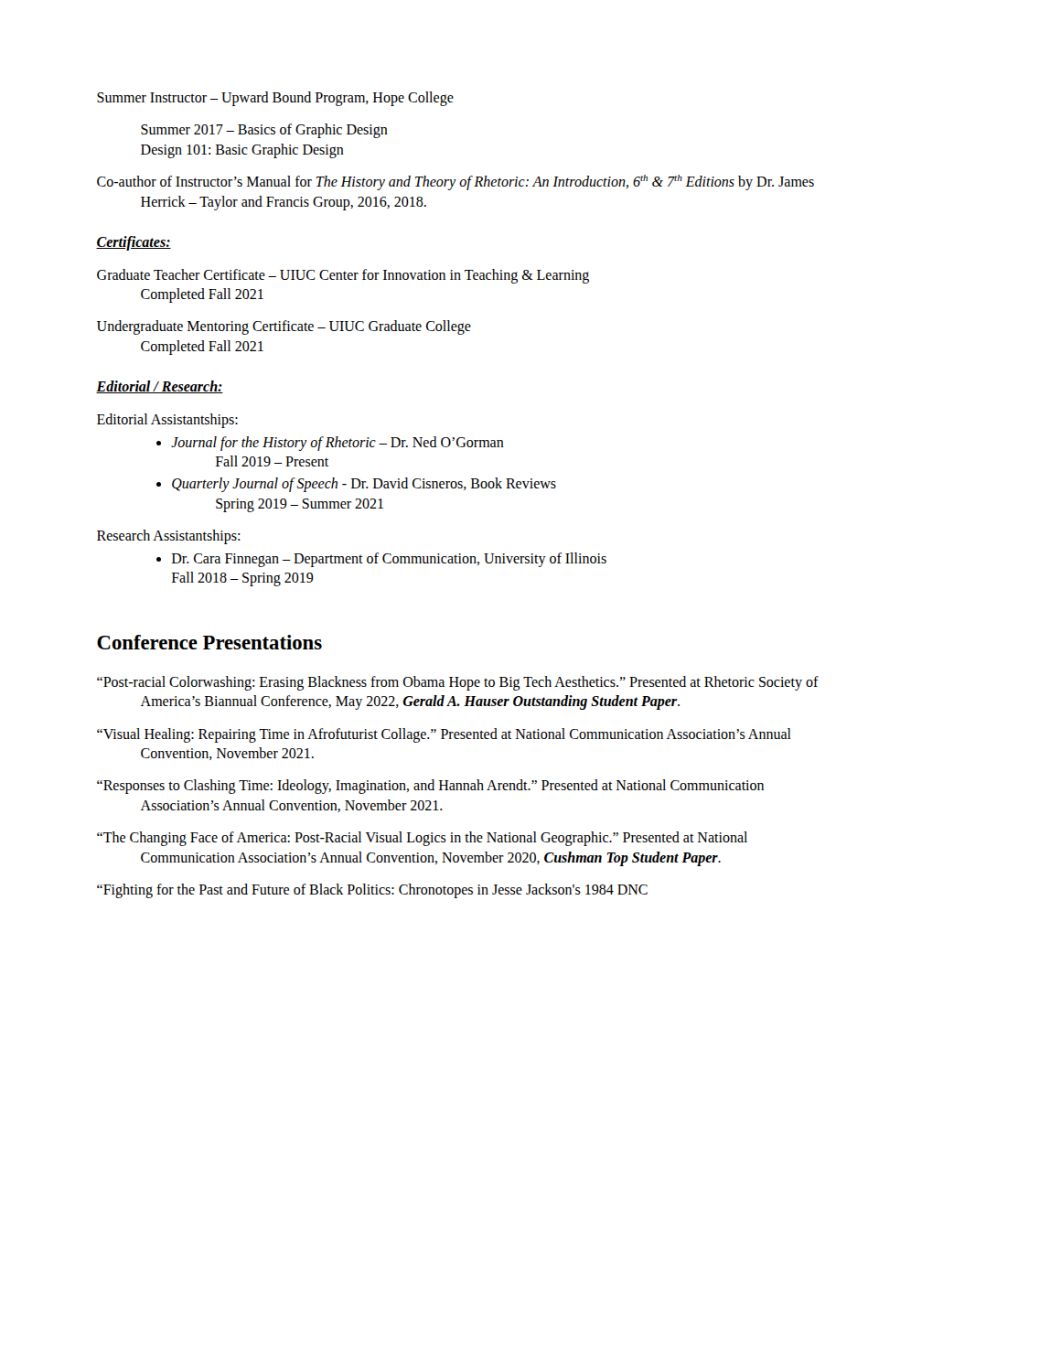Summer Instructor – Upward Bound Program, Hope College
Summer 2017 – Basics of Graphic Design
Design 101: Basic Graphic Design
Co-author of Instructor’s Manual for The History and Theory of Rhetoric: An Introduction, 6th & 7th Editions by Dr. James Herrick – Taylor and Francis Group, 2016, 2018.
Certificates:
Graduate Teacher Certificate – UIUC Center for Innovation in Teaching & Learning
Completed Fall 2021
Undergraduate Mentoring Certificate – UIUC Graduate College
Completed Fall 2021
Editorial / Research:
Editorial Assistantships:
Journal for the History of Rhetoric – Dr. Ned O’Gorman Fall 2019 – Present
Quarterly Journal of Speech - Dr. David Cisneros, Book Reviews Spring 2019 – Summer 2021
Research Assistantships:
Dr. Cara Finnegan – Department of Communication, University of Illinois
Fall 2018 – Spring 2019
Conference Presentations
“Post-racial Colorwashing: Erasing Blackness from Obama Hope to Big Tech Aesthetics.” Presented at Rhetoric Society of America’s Biannual Conference, May 2022, Gerald A. Hauser Outstanding Student Paper.
“Visual Healing: Repairing Time in Afrofuturist Collage.” Presented at National Communication Association’s Annual Convention, November 2021.
“Responses to Clashing Time: Ideology, Imagination, and Hannah Arendt.” Presented at National Communication Association’s Annual Convention, November 2021.
“The Changing Face of America: Post-Racial Visual Logics in the National Geographic.” Presented at National Communication Association’s Annual Convention, November 2020, Cushman Top Student Paper.
“Fighting for the Past and Future of Black Politics: Chronotopes in Jesse Jackson's 1984 DNC